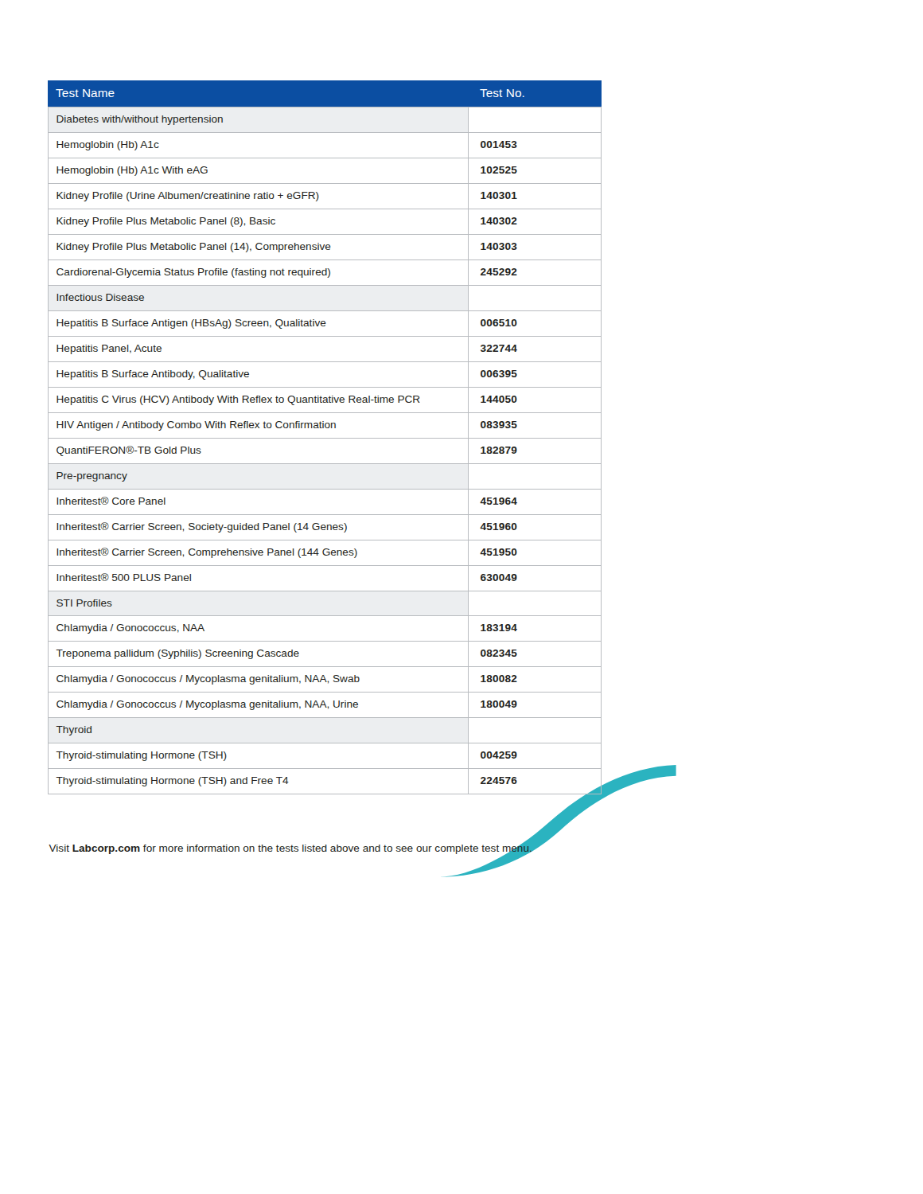| Test Name | Test No. |
| --- | --- |
| Diabetes with/without hypertension | |
| Hemoglobin (Hb) A1c | 001453 |
| Hemoglobin (Hb) A1c With eAG | 102525 |
| Kidney Profile (Urine Albumen/creatinine ratio + eGFR) | 140301 |
| Kidney Profile Plus Metabolic Panel (8), Basic | 140302 |
| Kidney Profile Plus Metabolic Panel (14), Comprehensive | 140303 |
| Cardiorenal-Glycemia Status Profile (fasting not required) | 245292 |
| Infectious Disease | |
| Hepatitis B Surface Antigen (HBsAg) Screen, Qualitative | 006510 |
| Hepatitis Panel, Acute | 322744 |
| Hepatitis B Surface Antibody, Qualitative | 006395 |
| Hepatitis C Virus (HCV) Antibody With Reflex to Quantitative Real-time PCR | 144050 |
| HIV Antigen / Antibody Combo With Reflex to Confirmation | 083935 |
| QuantiFERON®-TB Gold Plus | 182879 |
| Pre-pregnancy | |
| Inheritest® Core Panel | 451964 |
| Inheritest® Carrier Screen, Society-guided Panel (14 Genes) | 451960 |
| Inheritest® Carrier Screen, Comprehensive Panel (144 Genes) | 451950 |
| Inheritest® 500 PLUS Panel | 630049 |
| STI Profiles | |
| Chlamydia / Gonococcus, NAA | 183194 |
| Treponema pallidum (Syphilis) Screening Cascade | 082345 |
| Chlamydia / Gonococcus / Mycoplasma genitalium, NAA, Swab | 180082 |
| Chlamydia / Gonococcus / Mycoplasma genitalium, NAA, Urine | 180049 |
| Thyroid | |
| Thyroid-stimulating Hormone (TSH) | 004259 |
| Thyroid-stimulating Hormone (TSH) and Free T4 | 224576 |
Visit Labcorp.com for more information on the tests listed above and to see our complete test menu.